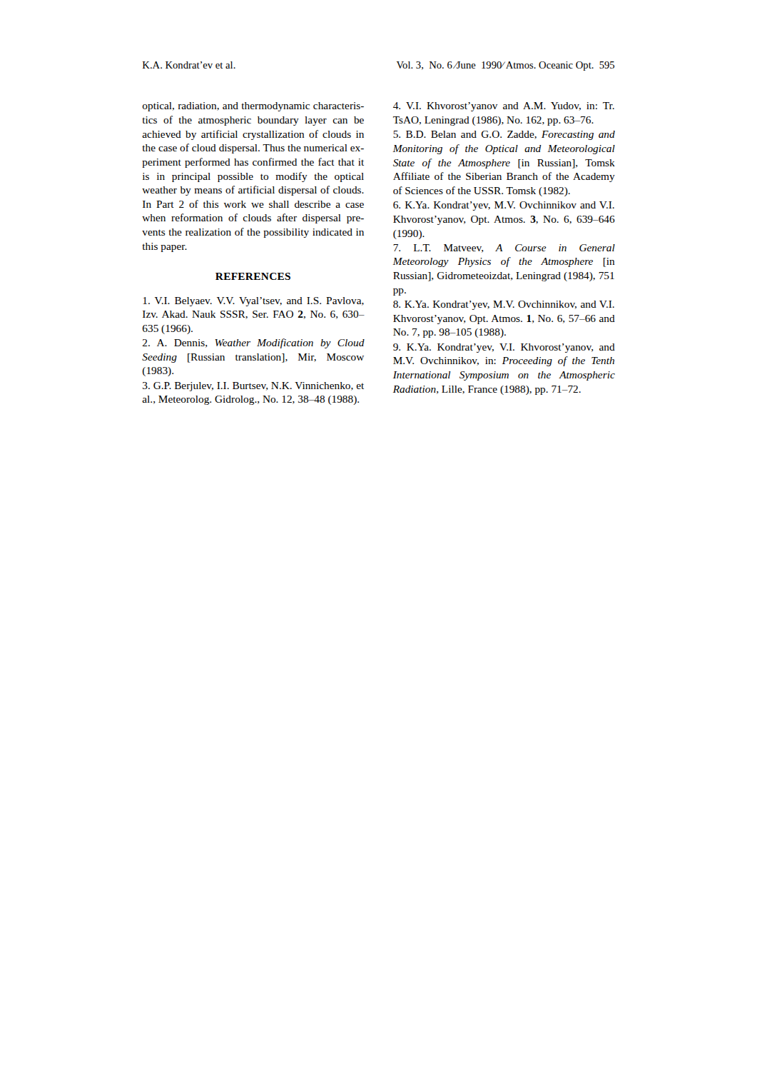K.A. Kondrat’ev et al. Vol. 3, No. 6 ∕June 1990∕ Atmos. Oceanic Opt. 595
optical, radiation, and thermodynamic characteristics of the atmospheric boundary layer can be achieved by artificial crystallization of clouds in the case of cloud dispersal. Thus the numerical experiment performed has confirmed the fact that it is in principal possible to modify the optical weather by means of artificial dispersal of clouds. In Part 2 of this work we shall describe a case when reformation of clouds after dispersal prevents the realization of the possibility indicated in this paper.
REFERENCES
1. V.I. Belyaev. V.V. Vyal’tsev, and I.S. Pavlova, Izv. Akad. Nauk SSSR, Ser. FAO 2, No. 6, 630–635 (1966).
2. A. Dennis, Weather Modification by Cloud Seeding [Russian translation], Mir, Moscow (1983).
3. G.P. Berjulev, I.I. Burtsev, N.K. Vinnichenko, et al., Meteorolog. Gidrolog., No. 12, 38–48 (1988).
4. V.I. Khvorost’yanov and A.M. Yudov, in: Tr. TsAO, Leningrad (1986), No. 162, pp. 63–76.
5. B.D. Belan and G.O. Zadde, Forecasting and Monitoring of the Optical and Meteorological State of the Atmosphere [in Russian], Tomsk Affiliate of the Siberian Branch of the Academy of Sciences of the USSR. Tomsk (1982).
6. K.Ya. Kondrat’yev, M.V. Ovchinnikov and V.I. Khvorost’yanov, Opt. Atmos. 3, No. 6, 639–646 (1990).
7. L.T. Matveev, A Course in General Meteorology Physics of the Atmosphere [in Russian], Gidrometeoizdat, Leningrad (1984), 751 pp.
8. K.Ya. Kondrat’yev, M.V. Ovchinnikov, and V.I. Khvorost’yanov, Opt. Atmos. 1, No. 6, 57–66 and No. 7, pp. 98–105 (1988).
9. K.Ya. Kondrat’yev, V.I. Khvorost’yanov, and M.V. Ovchinnikov, in: Proceeding of the Tenth International Symposium on the Atmospheric Radiation, Lille, France (1988), pp. 71–72.